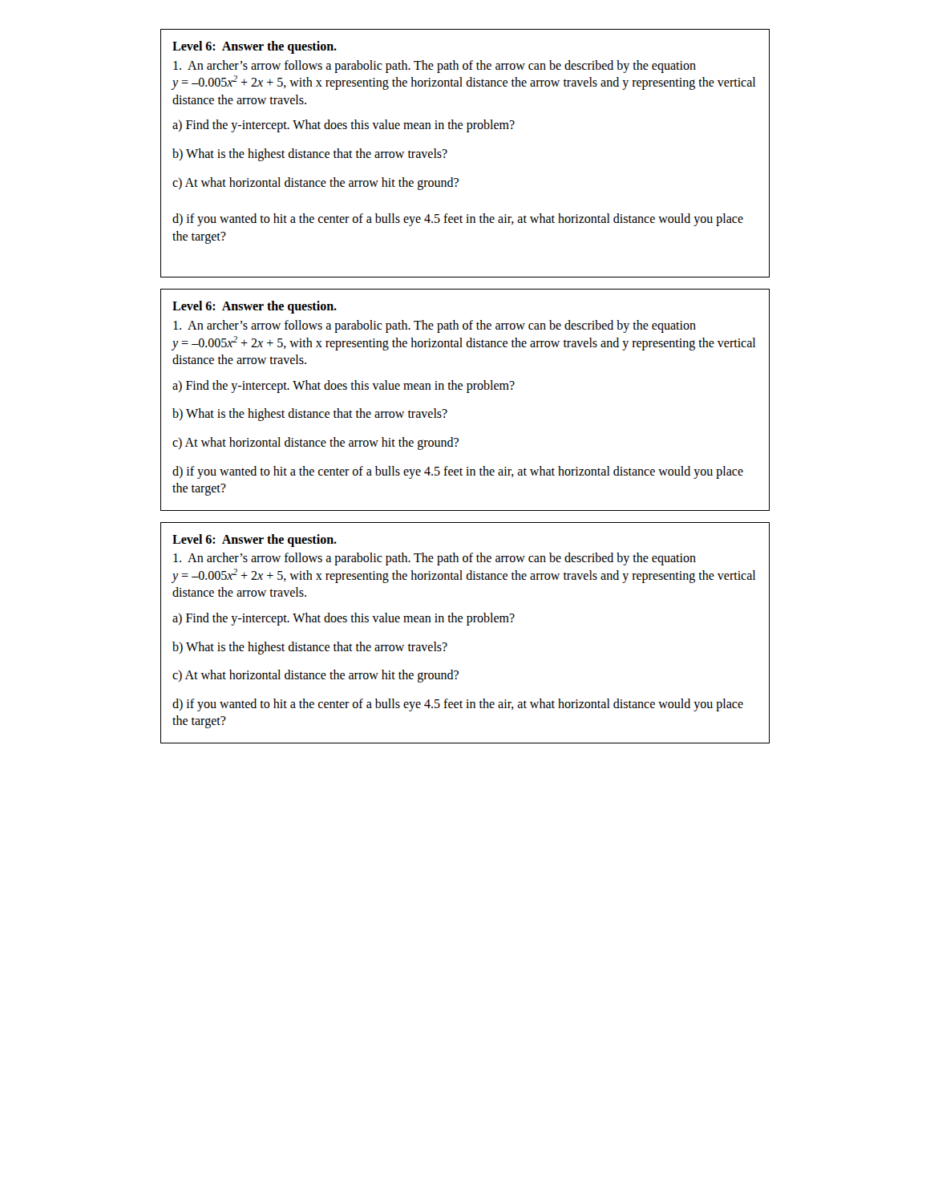Level 6: Answer the question.
1. An archer’s arrow follows a parabolic path. The path of the arrow can be described by the equation y = –0.005x2 + 2x + 5, with x representing the horizontal distance the arrow travels and y representing the vertical distance the arrow travels.
a) Find the y-intercept. What does this value mean in the problem?
b) What is the highest distance that the arrow travels?
c) At what horizontal distance the arrow hit the ground?
d) if you wanted to hit a the center of a bulls eye 4.5 feet in the air, at what horizontal distance would you place the target?
Level 6: Answer the question.
1. An archer’s arrow follows a parabolic path. The path of the arrow can be described by the equation y = –0.005x2 + 2x + 5, with x representing the horizontal distance the arrow travels and y representing the vertical distance the arrow travels.
a) Find the y-intercept. What does this value mean in the problem?
b) What is the highest distance that the arrow travels?
c) At what horizontal distance the arrow hit the ground?
d) if you wanted to hit a the center of a bulls eye 4.5 feet in the air, at what horizontal distance would you place the target?
Level 6: Answer the question.
1. An archer’s arrow follows a parabolic path. The path of the arrow can be described by the equation y = –0.005x2 + 2x + 5, with x representing the horizontal distance the arrow travels and y representing the vertical distance the arrow travels.
a) Find the y-intercept. What does this value mean in the problem?
b) What is the highest distance that the arrow travels?
c) At what horizontal distance the arrow hit the ground?
d) if you wanted to hit a the center of a bulls eye 4.5 feet in the air, at what horizontal distance would you place the target?